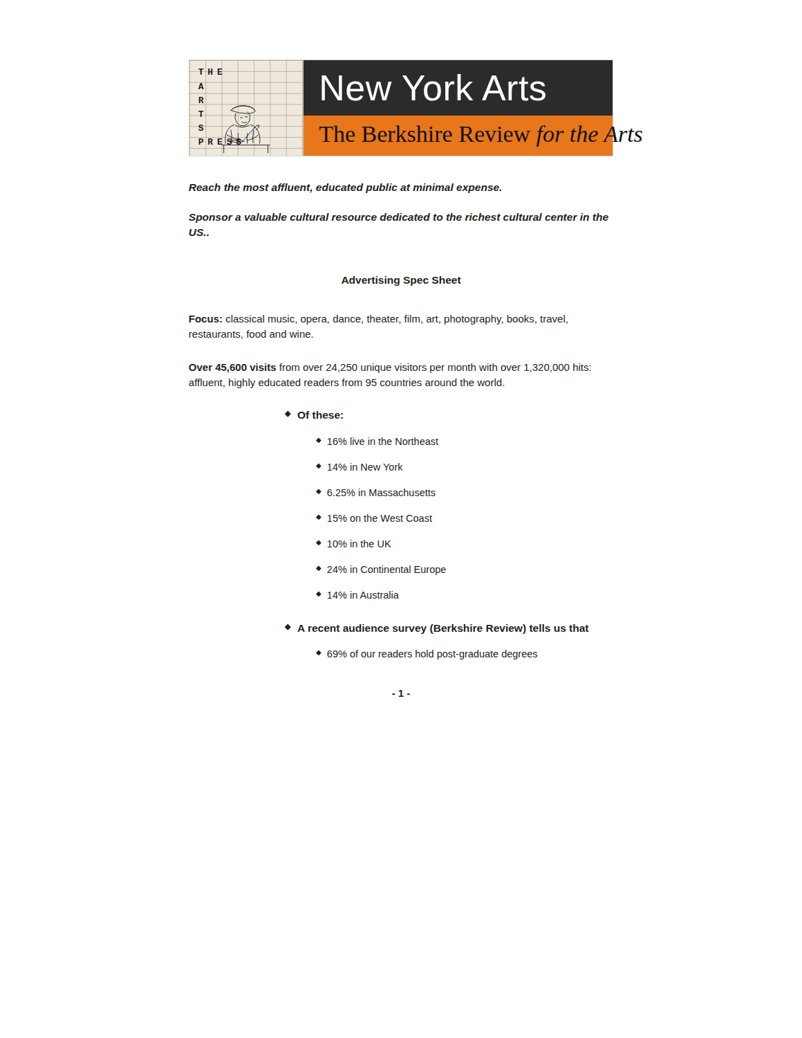THE
A
R
T
S
PRESS
New York Arts
The Berkshire Review for the Arts
Reach the most affluent, educated public at minimal expense.
Sponsor a valuable cultural resource dedicated to the richest cultural center in the US..
Advertising Spec Sheet
Focus: classical music, opera, dance, theater, film, art, photography, books, travel, restaurants, food and wine.
Over 45,600 visits from over 24,250 unique visitors per month with over 1,320,000 hits: affluent, highly educated readers from 95 countries around the world.
Of these:
16% live in the Northeast
14% in New York
6.25% in Massachusetts
15% on the West Coast
10% in the UK
24% in Continental Europe
14% in Australia
A recent audience survey (Berkshire Review) tells us that
69% of our readers hold post-graduate degrees
- 1 -